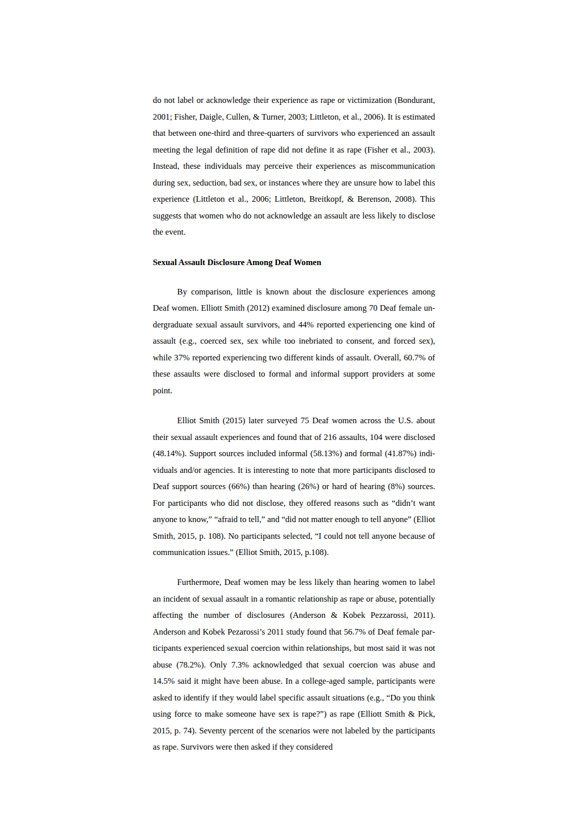do not label or acknowledge their experience as rape or victimization (Bondurant, 2001; Fisher, Daigle, Cullen, & Turner, 2003; Littleton, et al., 2006). It is estimated that between one-third and three-quarters of survivors who experienced an assault meeting the legal definition of rape did not define it as rape (Fisher et al., 2003). Instead, these individuals may perceive their experiences as miscommunication during sex, seduction, bad sex, or instances where they are unsure how to label this experience (Littleton et al., 2006; Littleton, Breitkopf, & Berenson, 2008). This suggests that women who do not acknowledge an assault are less likely to disclose the event.
Sexual Assault Disclosure Among Deaf Women
By comparison, little is known about the disclosure experiences among Deaf women. Elliott Smith (2012) examined disclosure among 70 Deaf female undergraduate sexual assault survivors, and 44% reported experiencing one kind of assault (e.g., coerced sex, sex while too inebriated to consent, and forced sex), while 37% reported experiencing two different kinds of assault. Overall, 60.7% of these assaults were disclosed to formal and informal support providers at some point.
Elliot Smith (2015) later surveyed 75 Deaf women across the U.S. about their sexual assault experiences and found that of 216 assaults, 104 were disclosed (48.14%). Support sources included informal (58.13%) and formal (41.87%) individuals and/or agencies. It is interesting to note that more participants disclosed to Deaf support sources (66%) than hearing (26%) or hard of hearing (8%) sources. For participants who did not disclose, they offered reasons such as “didn’t want anyone to know,” “afraid to tell,” and “did not matter enough to tell anyone” (Elliot Smith, 2015, p. 108). No participants selected, “I could not tell anyone because of communication issues.” (Elliot Smith, 2015, p.108).
Furthermore, Deaf women may be less likely than hearing women to label an incident of sexual assault in a romantic relationship as rape or abuse, potentially affecting the number of disclosures (Anderson & Kobek Pezzarossi, 2011). Anderson and Kobek Pezarossi’s 2011 study found that 56.7% of Deaf female participants experienced sexual coercion within relationships, but most said it was not abuse (78.2%). Only 7.3% acknowledged that sexual coercion was abuse and 14.5% said it might have been abuse. In a college-aged sample, participants were asked to identify if they would label specific assault situations (e.g., “Do you think using force to make someone have sex is rape?”) as rape (Elliott Smith & Pick, 2015, p. 74). Seventy percent of the scenarios were not labeled by the participants as rape. Survivors were then asked if they considered